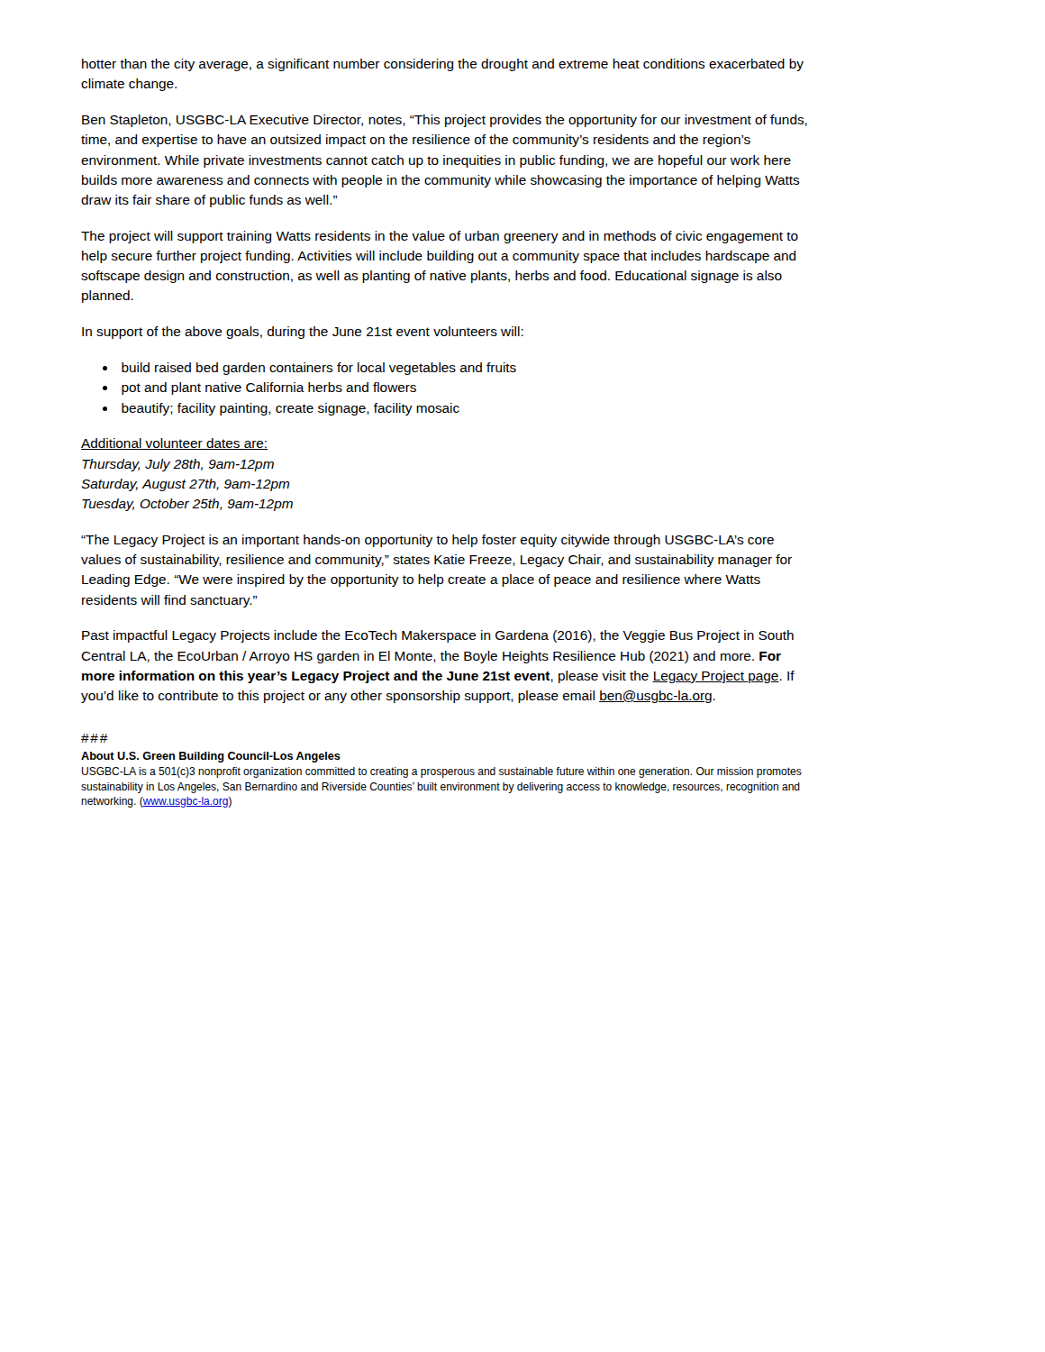hotter than the city average, a significant number considering the drought and extreme heat conditions exacerbated by climate change.
Ben Stapleton, USGBC-LA Executive Director, notes, “This project provides the opportunity for our investment of funds, time, and expertise to have an outsized impact on the resilience of the community’s residents and the region’s environment. While private investments cannot catch up to inequities in public funding, we are hopeful our work here builds more awareness and connects with people in the community while showcasing the importance of helping Watts draw its fair share of public funds as well.”
The project will support training Watts residents in the value of urban greenery and in methods of civic engagement to help secure further project funding. Activities will include building out a community space that includes hardscape and softscape design and construction, as well as planting of native plants, herbs and food. Educational signage is also planned.
In support of the above goals, during the June 21st event volunteers will:
build raised bed garden containers for local vegetables and fruits
pot and plant native California herbs and flowers
beautify; facility painting, create signage, facility mosaic
Additional volunteer dates are:
Thursday, July 28th, 9am-12pm
Saturday, August 27th, 9am-12pm
Tuesday, October 25th, 9am-12pm
“The Legacy Project is an important hands-on opportunity to help foster equity citywide through USGBC-LA’s core values of sustainability, resilience and community,” states Katie Freeze, Legacy Chair, and sustainability manager for Leading Edge. “We were inspired by the opportunity to help create a place of peace and resilience where Watts residents will find sanctuary.”
Past impactful Legacy Projects include the EcoTech Makerspace in Gardena (2016), the Veggie Bus Project in South Central LA, the EcoUrban / Arroyo HS garden in El Monte, the Boyle Heights Resilience Hub (2021) and more. For more information on this year’s Legacy Project and the June 21st event, please visit the Legacy Project page. If you’d like to contribute to this project or any other sponsorship support, please email ben@usgbc-la.org.
###
About U.S. Green Building Council-Los Angeles
USGBC-LA is a 501(c)3 nonprofit organization committed to creating a prosperous and sustainable future within one generation. Our mission promotes sustainability in Los Angeles, San Bernardino and Riverside Counties’ built environment by delivering access to knowledge, resources, recognition and networking. (www.usgbc-la.org)